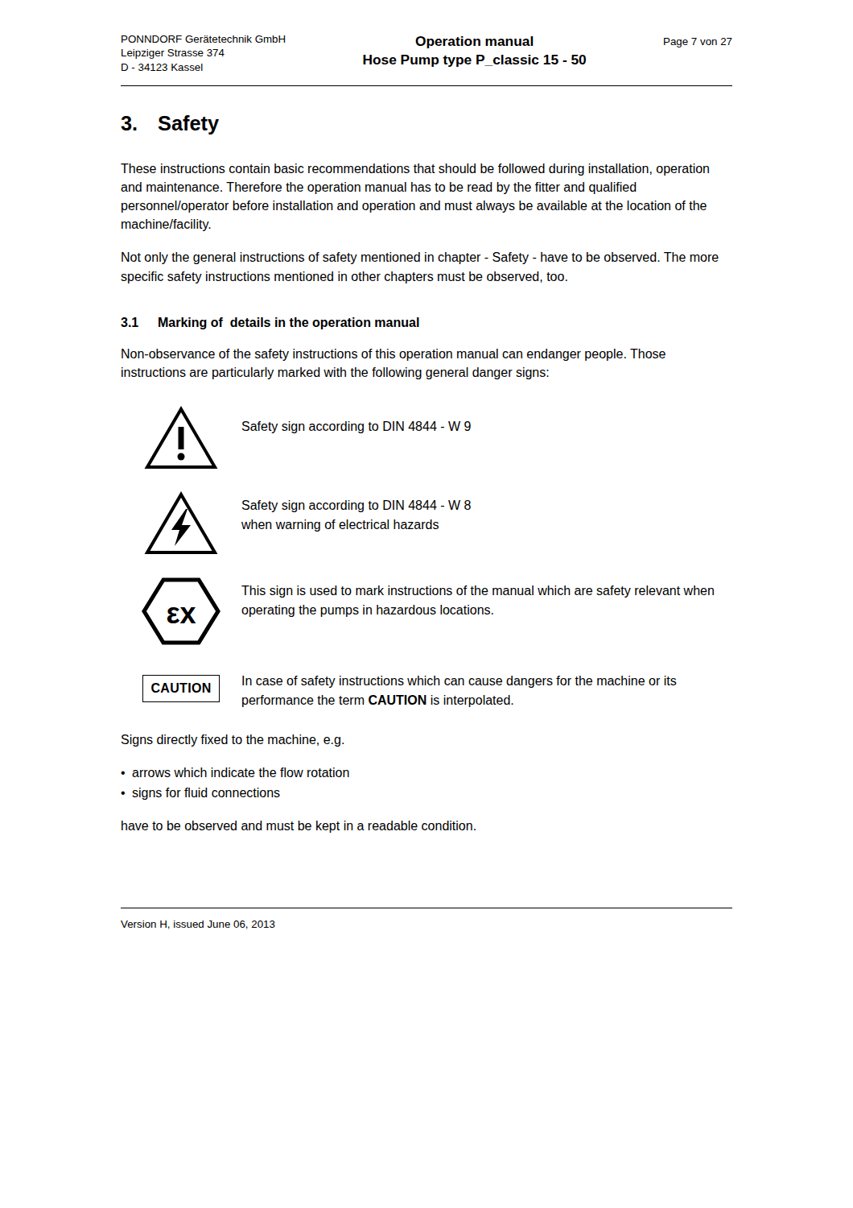PONNDORF Gerätetechnik GmbH
Leipziger Strasse 374
D - 34123 Kassel
Operation manual
Hose Pump type P_classic 15 - 50
Page 7 von 27
3. Safety
These instructions contain basic recommendations that should be followed during installation, operation and maintenance. Therefore the operation manual has to be read by the fitter and qualified personnel/operator before installation and operation and must always be available at the location of the machine/facility.
Not only the general instructions of safety mentioned in chapter - Safety - have to be observed. The more specific safety instructions mentioned in other chapters must be observed, too.
3.1 Marking of details in the operation manual
Non-observance of the safety instructions of this operation manual can endanger people. Those instructions are particularly marked with the following general danger signs:
Safety sign according to DIN 4844 - W 9
Safety sign according to DIN 4844 - W 8
when warning of electrical hazards
εx
This sign is used to mark instructions of the manual which are safety relevant when operating the pumps in hazardous locations.
CAUTION
In case of safety instructions which can cause dangers for the machine or its performance the term CAUTION is interpolated.
Signs directly fixed to the machine, e.g.
arrows which indicate the flow rotation
signs for fluid connections
have to be observed and must be kept in a readable condition.
Version H, issued June 06, 2013